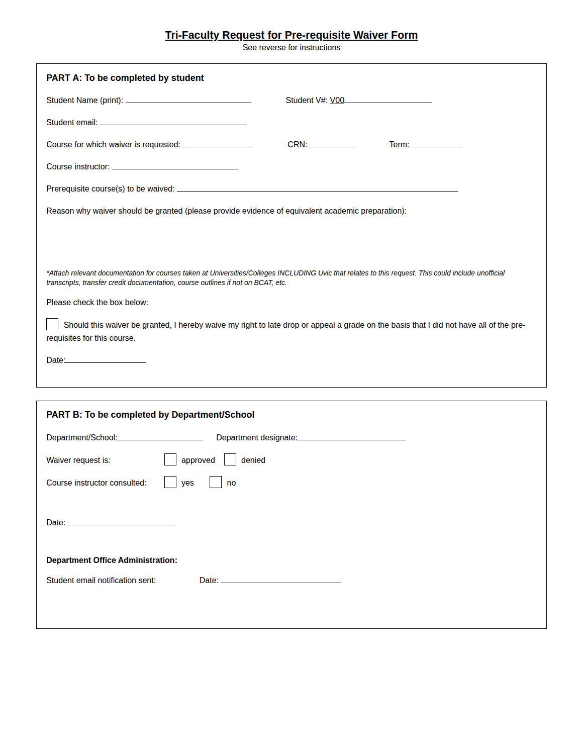Tri-Faculty Request for Pre-requisite Waiver Form
See reverse for instructions
PART A: To be completed by student
Student Name (print): Student V#: V00
Student email:
Course for which waiver is requested: CRN: Term:
Course instructor:
Prerequisite course(s) to be waived:
Reason why waiver should be granted (please provide evidence of equivalent academic preparation):
*Attach relevant documentation for courses taken at Universities/Colleges INCLUDING Uvic that relates to this request. This could include unofficial transcripts, transfer credit documentation, course outlines if not on BCAT, etc.
Please check the box below:
Should this waiver be granted, I hereby waive my right to late drop or appeal a grade on the basis that I did not have all of the pre-requisites for this course.
Date:
PART B: To be completed by Department/School
Department/School: Department designate:
Waiver request is: approved denied
Course instructor consulted: yes no
Date:
Department Office Administration:
Student email notification sent: Date: